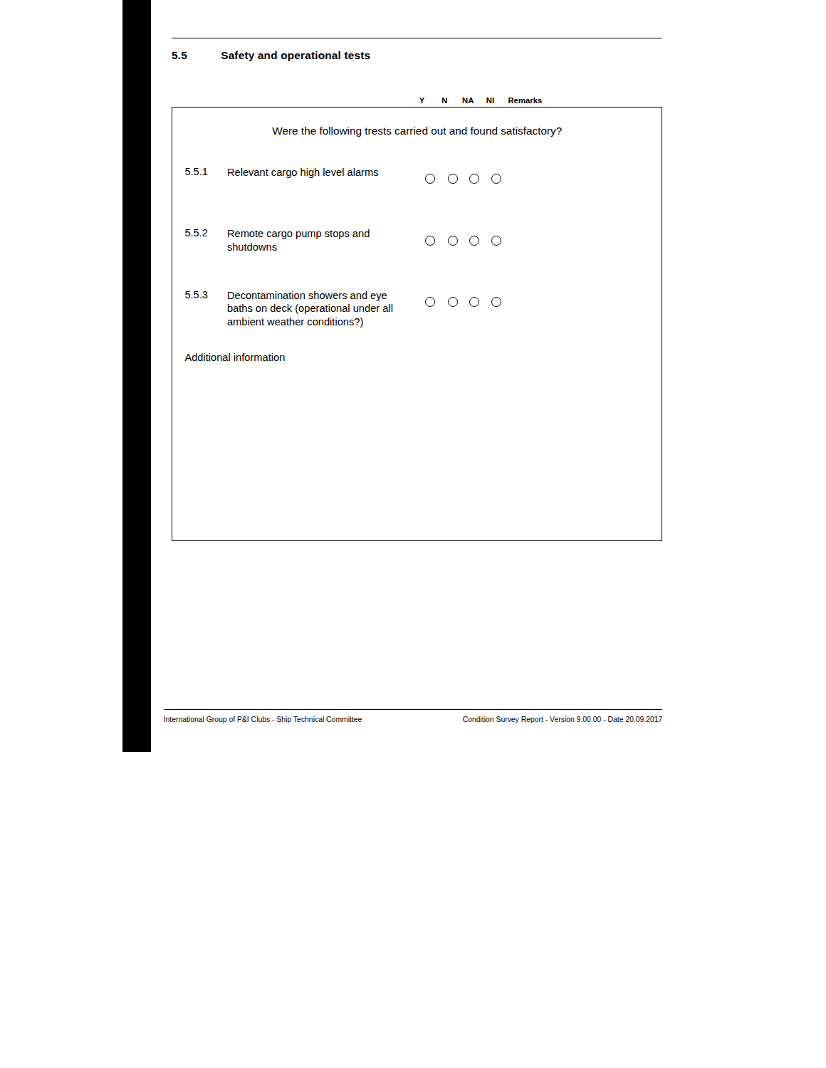5.5 Safety and operational tests
Y N NA NI Remarks
Were the following trests carried out and found satisfactory?
5.5.1
Relevant cargo high level alarms
5.5.2
Remote cargo pump stops and shutdowns
5.5.3
Decontamination showers and eye baths on deck (operational under all ambient weather conditions?)
Additional information
International Group of P&I Clubs - Ship Technical Committee
Condition Survey Report - Version 9.00.00 - Date 20.09.2017